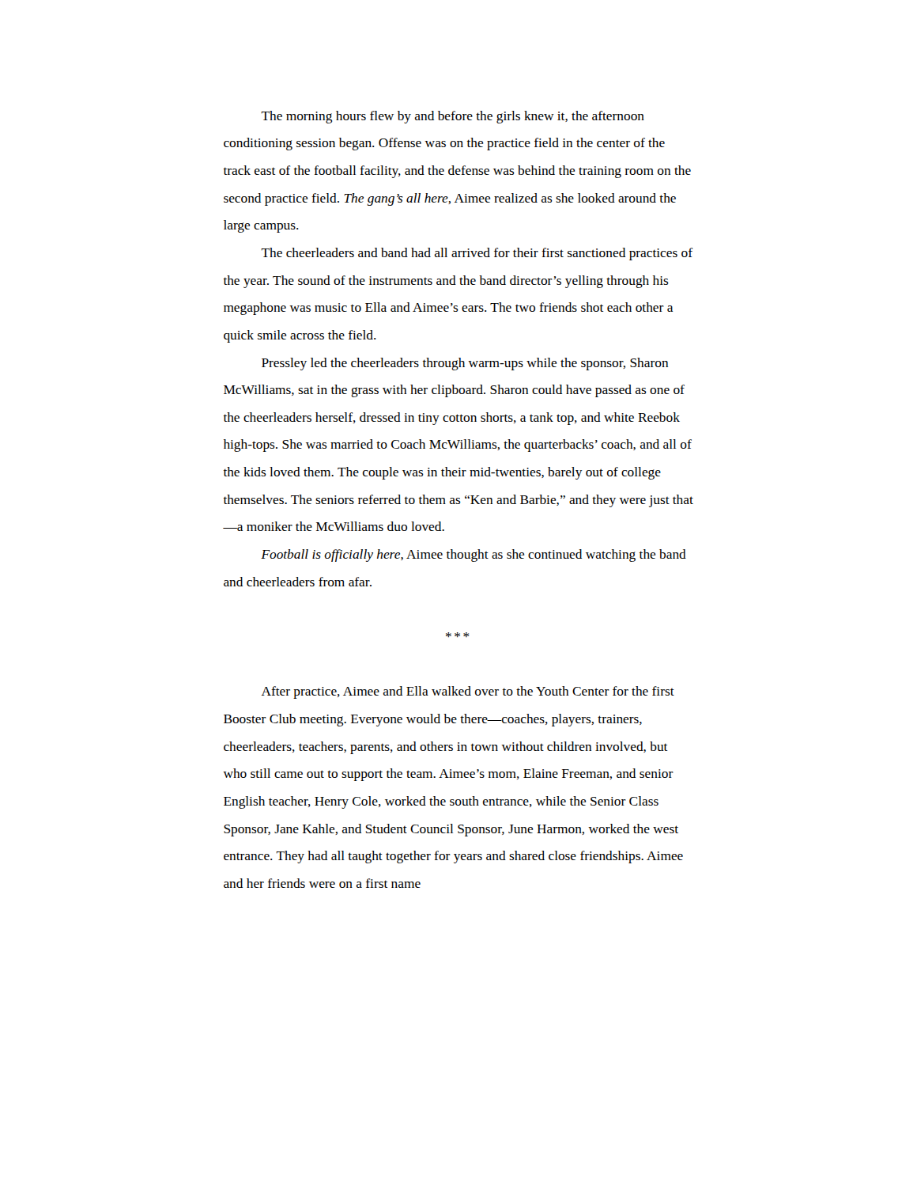The morning hours flew by and before the girls knew it, the afternoon conditioning session began. Offense was on the practice field in the center of the track east of the football facility, and the defense was behind the training room on the second practice field. The gang’s all here, Aimee realized as she looked around the large campus.
The cheerleaders and band had all arrived for their first sanctioned practices of the year. The sound of the instruments and the band director’s yelling through his megaphone was music to Ella and Aimee’s ears. The two friends shot each other a quick smile across the field.
Pressley led the cheerleaders through warm-ups while the sponsor, Sharon McWilliams, sat in the grass with her clipboard. Sharon could have passed as one of the cheerleaders herself, dressed in tiny cotton shorts, a tank top, and white Reebok high-tops. She was married to Coach McWilliams, the quarterbacks’ coach, and all of the kids loved them. The couple was in their mid-twenties, barely out of college themselves. The seniors referred to them as “Ken and Barbie,” and they were just that—a moniker the McWilliams duo loved.
Football is officially here, Aimee thought as she continued watching the band and cheerleaders from afar.
***
After practice, Aimee and Ella walked over to the Youth Center for the first Booster Club meeting. Everyone would be there—coaches, players, trainers, cheerleaders, teachers, parents, and others in town without children involved, but who still came out to support the team. Aimee’s mom, Elaine Freeman, and senior English teacher, Henry Cole, worked the south entrance, while the Senior Class Sponsor, Jane Kahle, and Student Council Sponsor, June Harmon, worked the west entrance. They had all taught together for years and shared close friendships. Aimee and her friends were on a first name